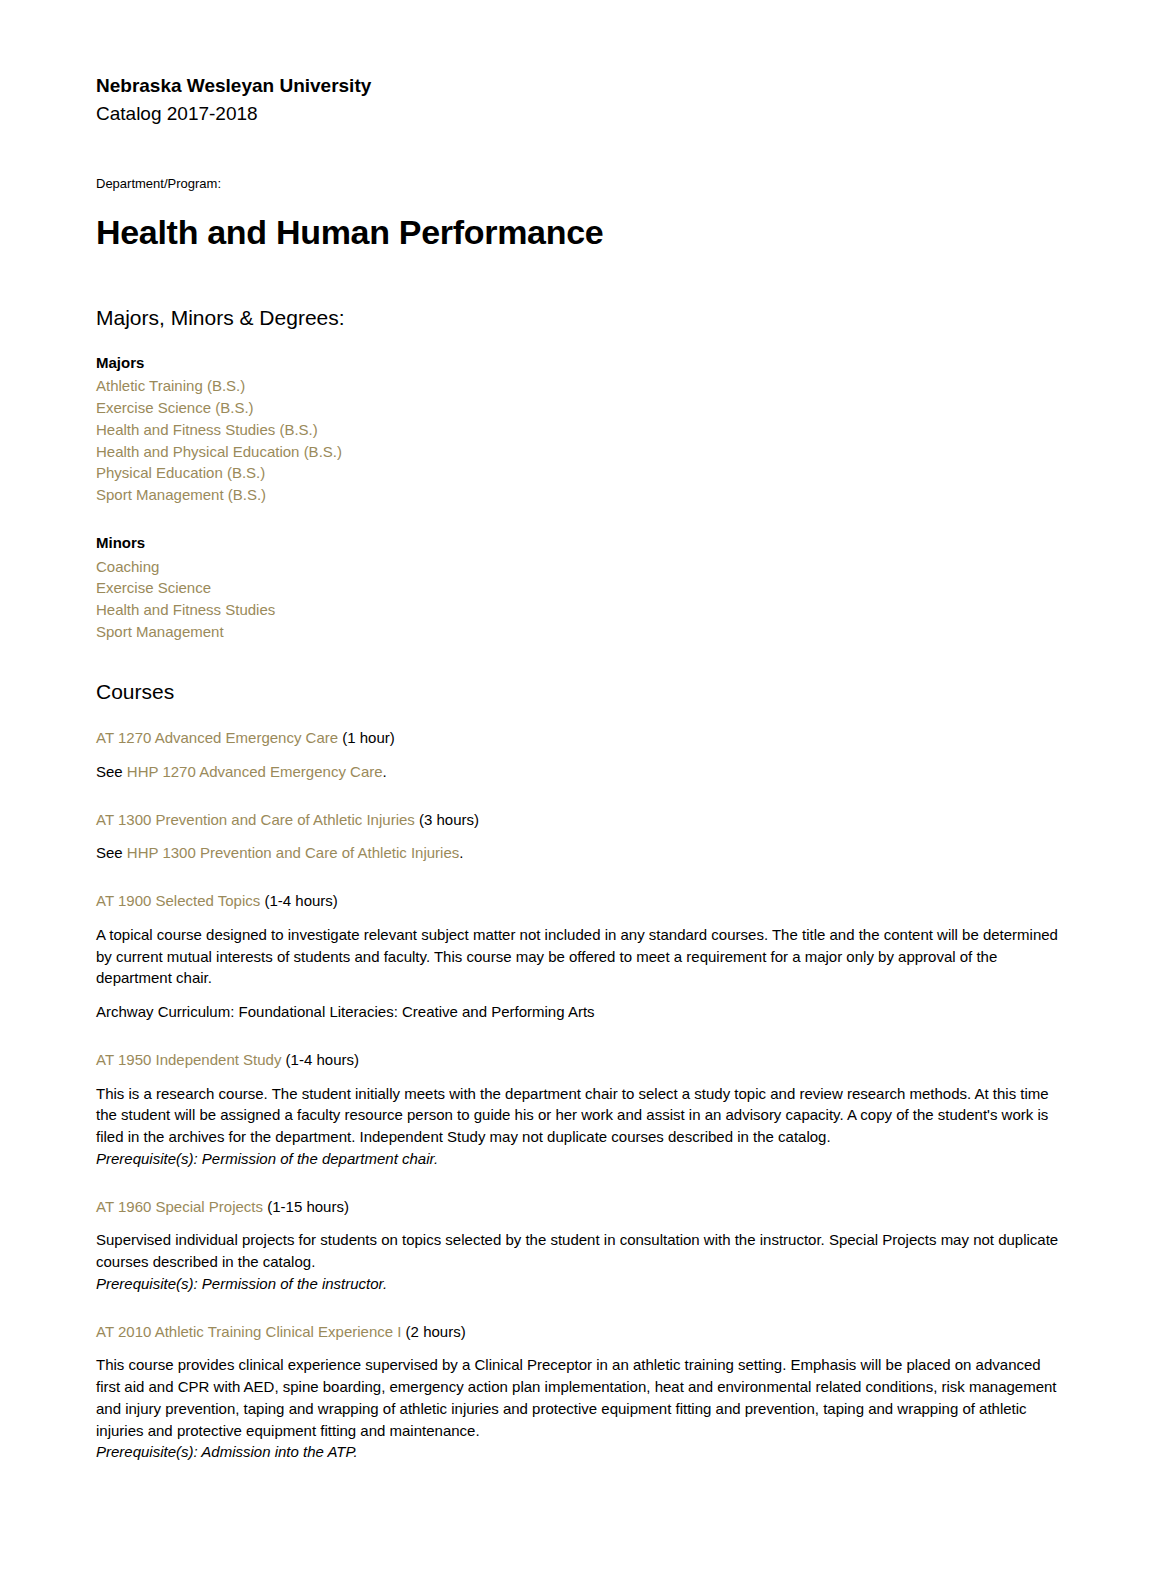Nebraska Wesleyan University
Catalog 2017-2018
Department/Program:
Health and Human Performance
Majors, Minors & Degrees:
Majors
Athletic Training (B.S.)
Exercise Science (B.S.)
Health and Fitness Studies (B.S.)
Health and Physical Education (B.S.)
Physical Education (B.S.)
Sport Management (B.S.)
Minors
Coaching
Exercise Science
Health and Fitness Studies
Sport Management
Courses
AT 1270 Advanced Emergency Care (1 hour)
See HHP 1270 Advanced Emergency Care.
AT 1300 Prevention and Care of Athletic Injuries (3 hours)
See HHP 1300 Prevention and Care of Athletic Injuries.
AT 1900 Selected Topics (1-4 hours)
A topical course designed to investigate relevant subject matter not included in any standard courses. The title and the content will be determined by current mutual interests of students and faculty. This course may be offered to meet a requirement for a major only by approval of the department chair.
Archway Curriculum: Foundational Literacies: Creative and Performing Arts
AT 1950 Independent Study (1-4 hours)
This is a research course. The student initially meets with the department chair to select a study topic and review research methods. At this time the student will be assigned a faculty resource person to guide his or her work and assist in an advisory capacity. A copy of the student's work is filed in the archives for the department. Independent Study may not duplicate courses described in the catalog.
Prerequisite(s): Permission of the department chair.
AT 1960 Special Projects (1-15 hours)
Supervised individual projects for students on topics selected by the student in consultation with the instructor. Special Projects may not duplicate courses described in the catalog.
Prerequisite(s): Permission of the instructor.
AT 2010 Athletic Training Clinical Experience I (2 hours)
This course provides clinical experience supervised by a Clinical Preceptor in an athletic training setting. Emphasis will be placed on advanced first aid and CPR with AED, spine boarding, emergency action plan implementation, heat and environmental related conditions, risk management and injury prevention, taping and wrapping of athletic injuries and protective equipment fitting and prevention, taping and wrapping of athletic injuries and protective equipment fitting and maintenance.
Prerequisite(s): Admission into the ATP.